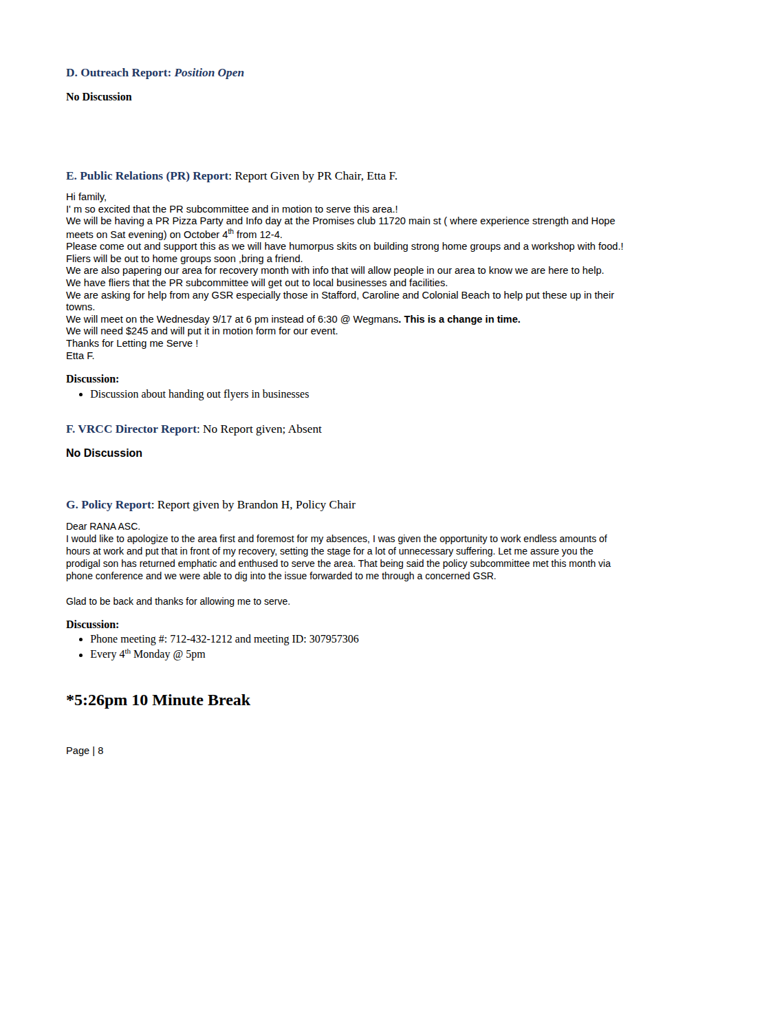D. Outreach Report: Position Open
No Discussion
E. Public Relations (PR) Report: Report Given by PR Chair, Etta F.
Hi family,
I' m so excited that the PR subcommittee and in motion to serve this area.!
We will be having a PR Pizza Party and Info day at the Promises club 11720 main st ( where experience strength and Hope meets on Sat evening) on October 4th from 12-4.
Please come out and support this as we will have humorpus skits on building strong home groups and a workshop with food.!
Fliers will be out to home groups soon ,bring a friend.
We are also papering our area for recovery month with info that will allow people in our area to know we are here to help.
We have fliers that the PR subcommittee will get out to local businesses and facilities.
We are asking for help from any GSR especially those in Stafford, Caroline and Colonial Beach to help put these up in their towns.
We will meet on the Wednesday 9/17 at 6 pm instead of 6:30 @ Wegmans. This is a change in time.
We will need $245 and will put it in motion form for our event.
Thanks for Letting me Serve !
Etta F.
Discussion:
Discussion about handing out flyers in businesses
F. VRCC Director Report: No Report given; Absent
No Discussion
G. Policy Report: Report given by Brandon H, Policy Chair
Dear RANA ASC.
I would like to apologize to the area first and foremost for my absences, I was given the opportunity to work endless amounts of hours at work and put that in front of my recovery, setting the stage for a lot of unnecessary suffering. Let me assure you the prodigal son has returned emphatic and enthused to serve the area. That being said the policy subcommittee met this month via phone conference and we were able to dig into the issue forwarded to me through a concerned GSR.
Glad to be back and thanks for allowing me to serve.
Discussion:
Phone meeting #: 712-432-1212 and meeting ID: 307957306
Every 4th Monday @ 5pm
*5:26pm 10 Minute Break
Page | 8